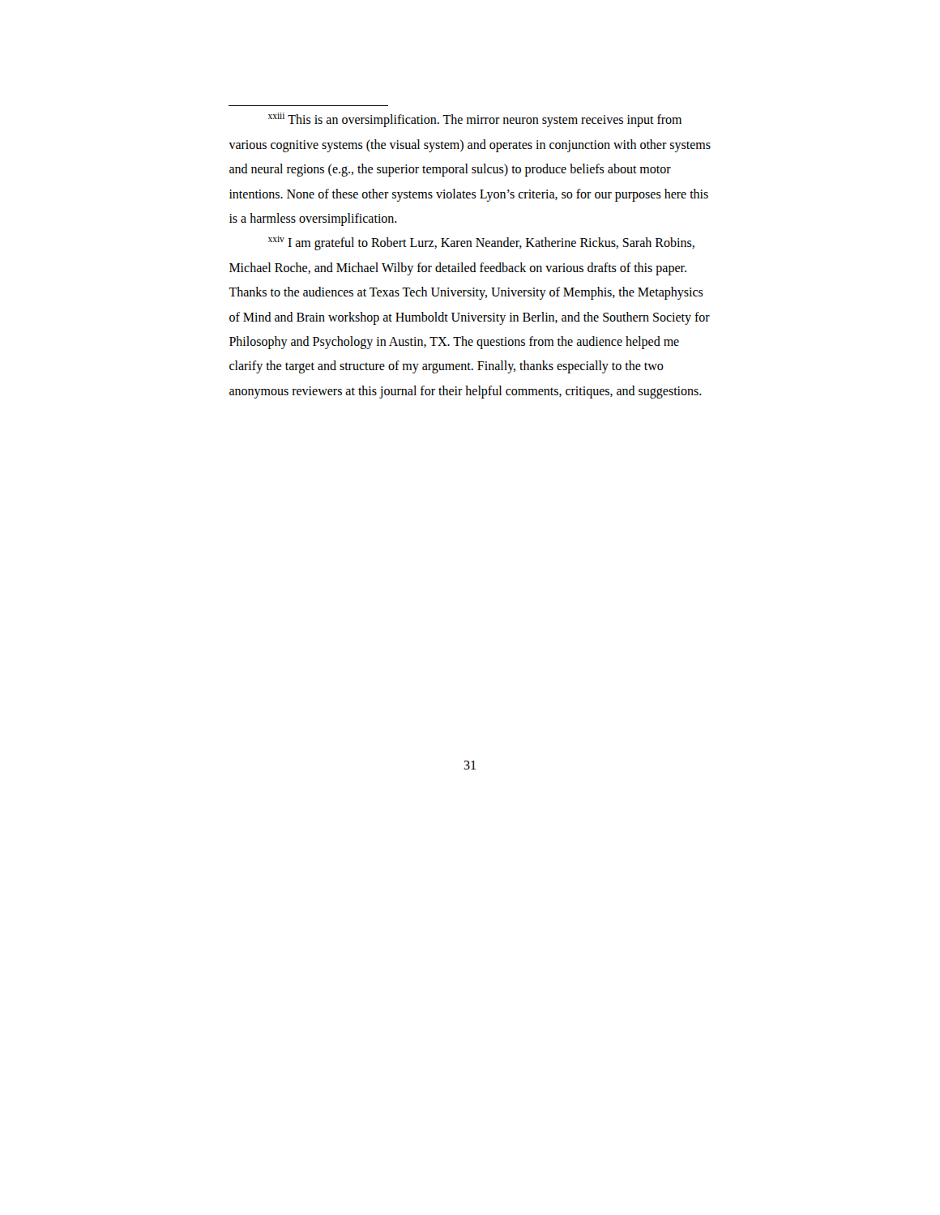xxiii This is an oversimplification. The mirror neuron system receives input from various cognitive systems (the visual system) and operates in conjunction with other systems and neural regions (e.g., the superior temporal sulcus) to produce beliefs about motor intentions. None of these other systems violates Lyon’s criteria, so for our purposes here this is a harmless oversimplification.
xxiv I am grateful to Robert Lurz, Karen Neander, Katherine Rickus, Sarah Robins, Michael Roche, and Michael Wilby for detailed feedback on various drafts of this paper. Thanks to the audiences at Texas Tech University, University of Memphis, the Metaphysics of Mind and Brain workshop at Humboldt University in Berlin, and the Southern Society for Philosophy and Psychology in Austin, TX. The questions from the audience helped me clarify the target and structure of my argument. Finally, thanks especially to the two anonymous reviewers at this journal for their helpful comments, critiques, and suggestions.
31